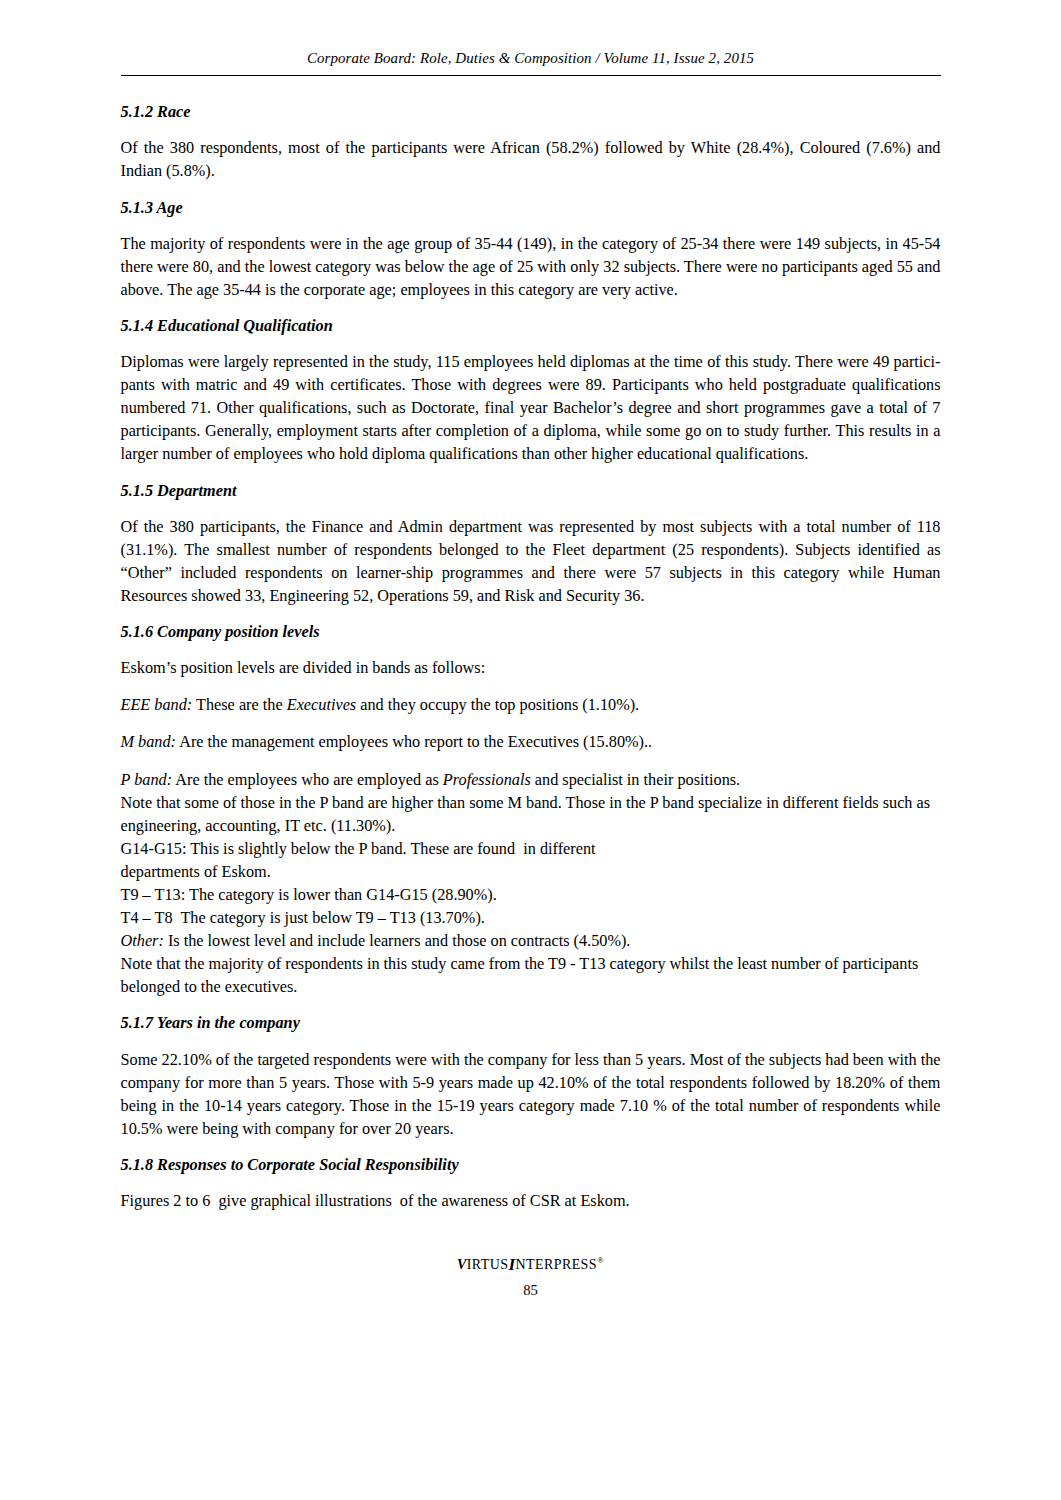Corporate Board: Role, Duties & Composition / Volume 11, Issue 2, 2015
5.1.2 Race
Of the 380 respondents, most of the participants were African (58.2%) followed by White (28.4%), Coloured (7.6%) and Indian (5.8%).
5.1.3 Age
The majority of respondents were in the age group of 35-44 (149), in the category of 25-34 there were 149 subjects, in 45-54 there were 80, and the lowest category was below the age of 25 with only 32 subjects. There were no participants aged 55 and above. The age 35-44 is the corporate age; employees in this category are very active.
5.1.4 Educational Qualification
Diplomas were largely represented in the study, 115 employees held diplomas at the time of this study. There were 49 participants with matric and 49 with certificates. Those with degrees were 89. Participants who held postgraduate qualifications numbered 71. Other qualifications, such as Doctorate, final year Bachelor’s degree and short programmes gave a total of 7 participants. Generally, employment starts after completion of a diploma, while some go on to study further. This results in a larger number of employees who hold diploma qualifications than other higher educational qualifications.
5.1.5 Department
Of the 380 participants, the Finance and Admin department was represented by most subjects with a total number of 118 (31.1%). The smallest number of respondents belonged to the Fleet department (25 respondents). Subjects identified as “Other” included respondents on learner-ship programmes and there were 57 subjects in this category while Human Resources showed 33, Engineering 52, Operations 59, and Risk and Security 36.
5.1.6 Company position levels
Eskom’s position levels are divided in bands as follows:
EEE band: These are the Executives and they occupy the top positions (1.10%).
M band: Are the management employees who report to the Executives (15.80%)..
P band: Are the employees who are employed as Professionals and specialist in their positions.
Note that some of those in the P band are higher than some M band. Those in the P band specialize in different fields such as engineering, accounting, IT etc. (11.30%).
G14-G15: This is slightly below the P band. These are found in different
departments of Eskom.
T9 – T13: The category is lower than G14-G15 (28.90%).
T4 – T8 The category is just below T9 – T13 (13.70%).
Other: Is the lowest level and include learners and those on contracts (4.50%).
Note that the majority of respondents in this study came from the T9 - T13 category whilst the least number of participants belonged to the executives.
5.1.7 Years in the company
Some 22.10% of the targeted respondents were with the company for less than 5 years. Most of the subjects had been with the company for more than 5 years. Those with 5-9 years made up 42.10% of the total respondents followed by 18.20% of them being in the 10-14 years category. Those in the 15-19 years category made 7.10 % of the total number of respondents while 10.5% were being with company for over 20 years.
5.1.8 Responses to Corporate Social Responsibility
Figures 2 to 6 give graphical illustrations of the awareness of CSR at Eskom.
VIRTUSINTERPRESS®
85